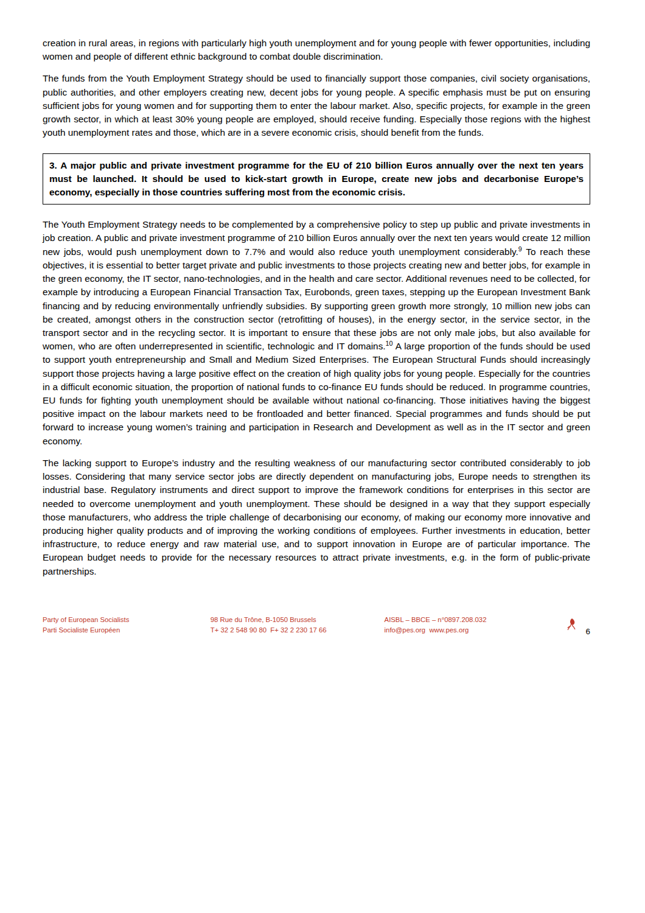creation in rural areas, in regions with particularly high youth unemployment and for young people with fewer opportunities, including women and people of different ethnic background to combat double discrimination.
The funds from the Youth Employment Strategy should be used to financially support those companies, civil society organisations, public authorities, and other employers creating new, decent jobs for young people. A specific emphasis must be put on ensuring sufficient jobs for young women and for supporting them to enter the labour market. Also, specific projects, for example in the green growth sector, in which at least 30% young people are employed, should receive funding. Especially those regions with the highest youth unemployment rates and those, which are in a severe economic crisis, should benefit from the funds.
3. A major public and private investment programme for the EU of 210 billion Euros annually over the next ten years must be launched. It should be used to kick-start growth in Europe, create new jobs and decarbonise Europe’s economy, especially in those countries suffering most from the economic crisis.
The Youth Employment Strategy needs to be complemented by a comprehensive policy to step up public and private investments in job creation. A public and private investment programme of 210 billion Euros annually over the next ten years would create 12 million new jobs, would push unemployment down to 7.7% and would also reduce youth unemployment considerably.9 To reach these objectives, it is essential to better target private and public investments to those projects creating new and better jobs, for example in the green economy, the IT sector, nano-technologies, and in the health and care sector. Additional revenues need to be collected, for example by introducing a European Financial Transaction Tax, Eurobonds, green taxes, stepping up the European Investment Bank financing and by reducing environmentally unfriendly subsidies. By supporting green growth more strongly, 10 million new jobs can be created, amongst others in the construction sector (retrofitting of houses), in the energy sector, in the service sector, in the transport sector and in the recycling sector. It is important to ensure that these jobs are not only male jobs, but also available for women, who are often underrepresented in scientific, technologic and IT domains.10 A large proportion of the funds should be used to support youth entrepreneurship and Small and Medium Sized Enterprises. The European Structural Funds should increasingly support those projects having a large positive effect on the creation of high quality jobs for young people. Especially for the countries in a difficult economic situation, the proportion of national funds to co-finance EU funds should be reduced. In programme countries, EU funds for fighting youth unemployment should be available without national co-financing. Those initiatives having the biggest positive impact on the labour markets need to be frontloaded and better financed. Special programmes and funds should be put forward to increase young women’s training and participation in Research and Development as well as in the IT sector and green economy.
The lacking support to Europe’s industry and the resulting weakness of our manufacturing sector contributed considerably to job losses. Considering that many service sector jobs are directly dependent on manufacturing jobs, Europe needs to strengthen its industrial base. Regulatory instruments and direct support to improve the framework conditions for enterprises in this sector are needed to overcome unemployment and youth unemployment. These should be designed in a way that they support especially those manufacturers, who address the triple challenge of decarbonising our economy, of making our economy more innovative and producing higher quality products and of improving the working conditions of employees. Further investments in education, better infrastructure, to reduce energy and raw material use, and to support innovation in Europe are of particular importance. The European budget needs to provide for the necessary resources to attract private investments, e.g. in the form of public-private partnerships.
Party of European Socialists
Parti Socialiste Européen
98 Rue du Trône, B-1050 Brussels
T+ 32 2 548 90 80 F+ 32 2 230 17 66
AISBL – BBCE – n°0897.208.032
info@pes.org www.pes.org
6